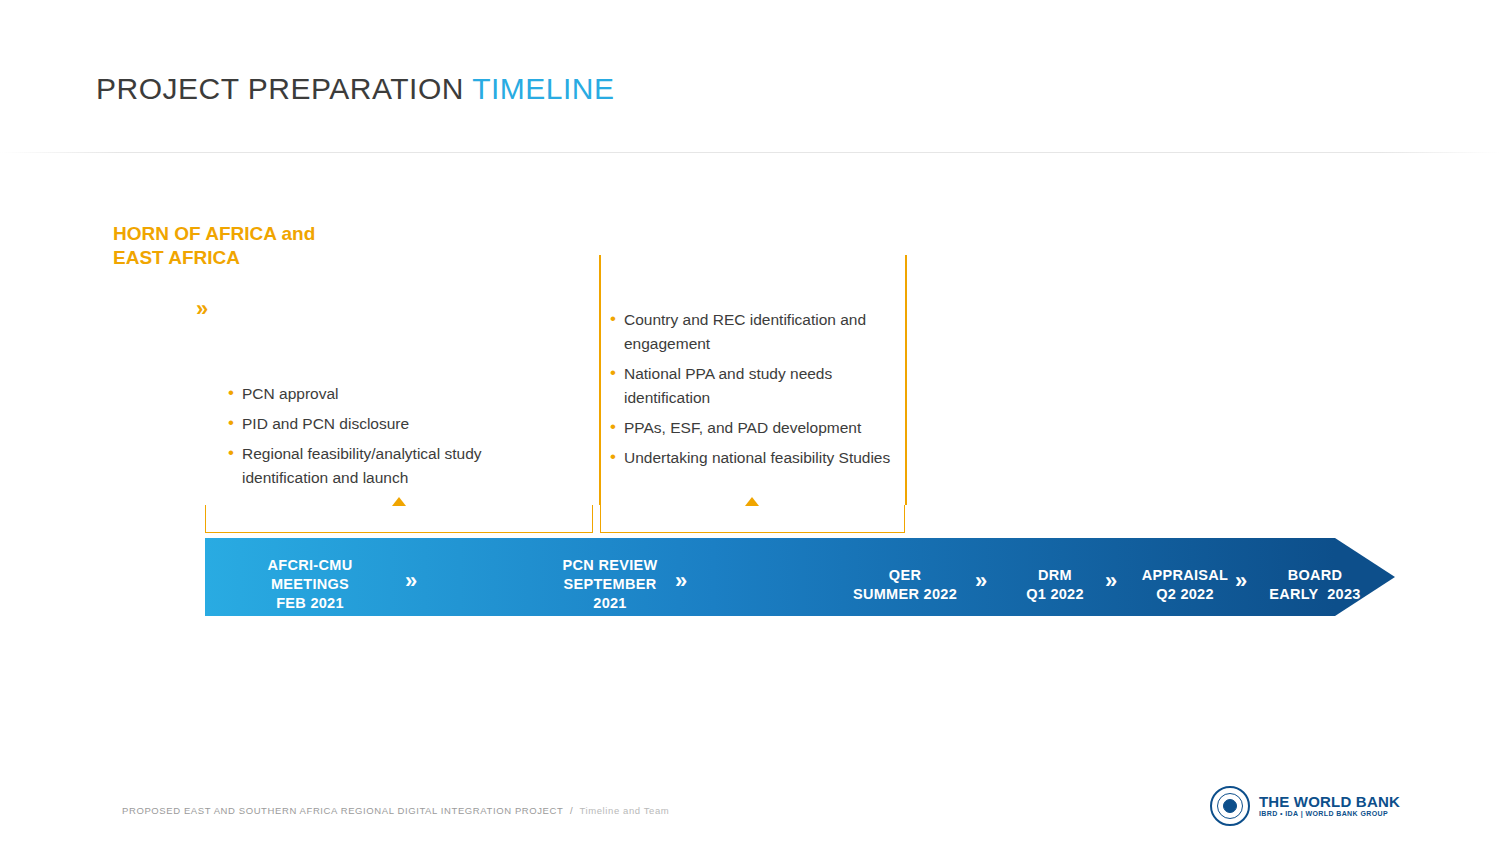PROJECT PREPARATION TIMELINE
HORN OF AFRICA and
EAST AFRICA
»
PCN approval
PID and PCN disclosure
Regional feasibility/analytical study identification and launch
Country and REC identification and engagement
National PPA and study needs identification
PPAs, ESF, and PAD development
Undertaking national feasibility Studies
AFCRI-CMU
MEETINGS
FEB 2021
»
PCN REVIEW
SEPTEMBER
2021
»
QER
SUMMER 2022
»
DRM
Q1 2022
»
APPRAISAL
Q2 2022
»
BOARD
EARLY 2023
PROPOSED EAST AND SOUTHERN AFRICA REGIONAL DIGITAL INTEGRATION PROJECT / Timeline and Team
THE WORLD BANK
IBRD • IDA | WORLD BANK GROUP